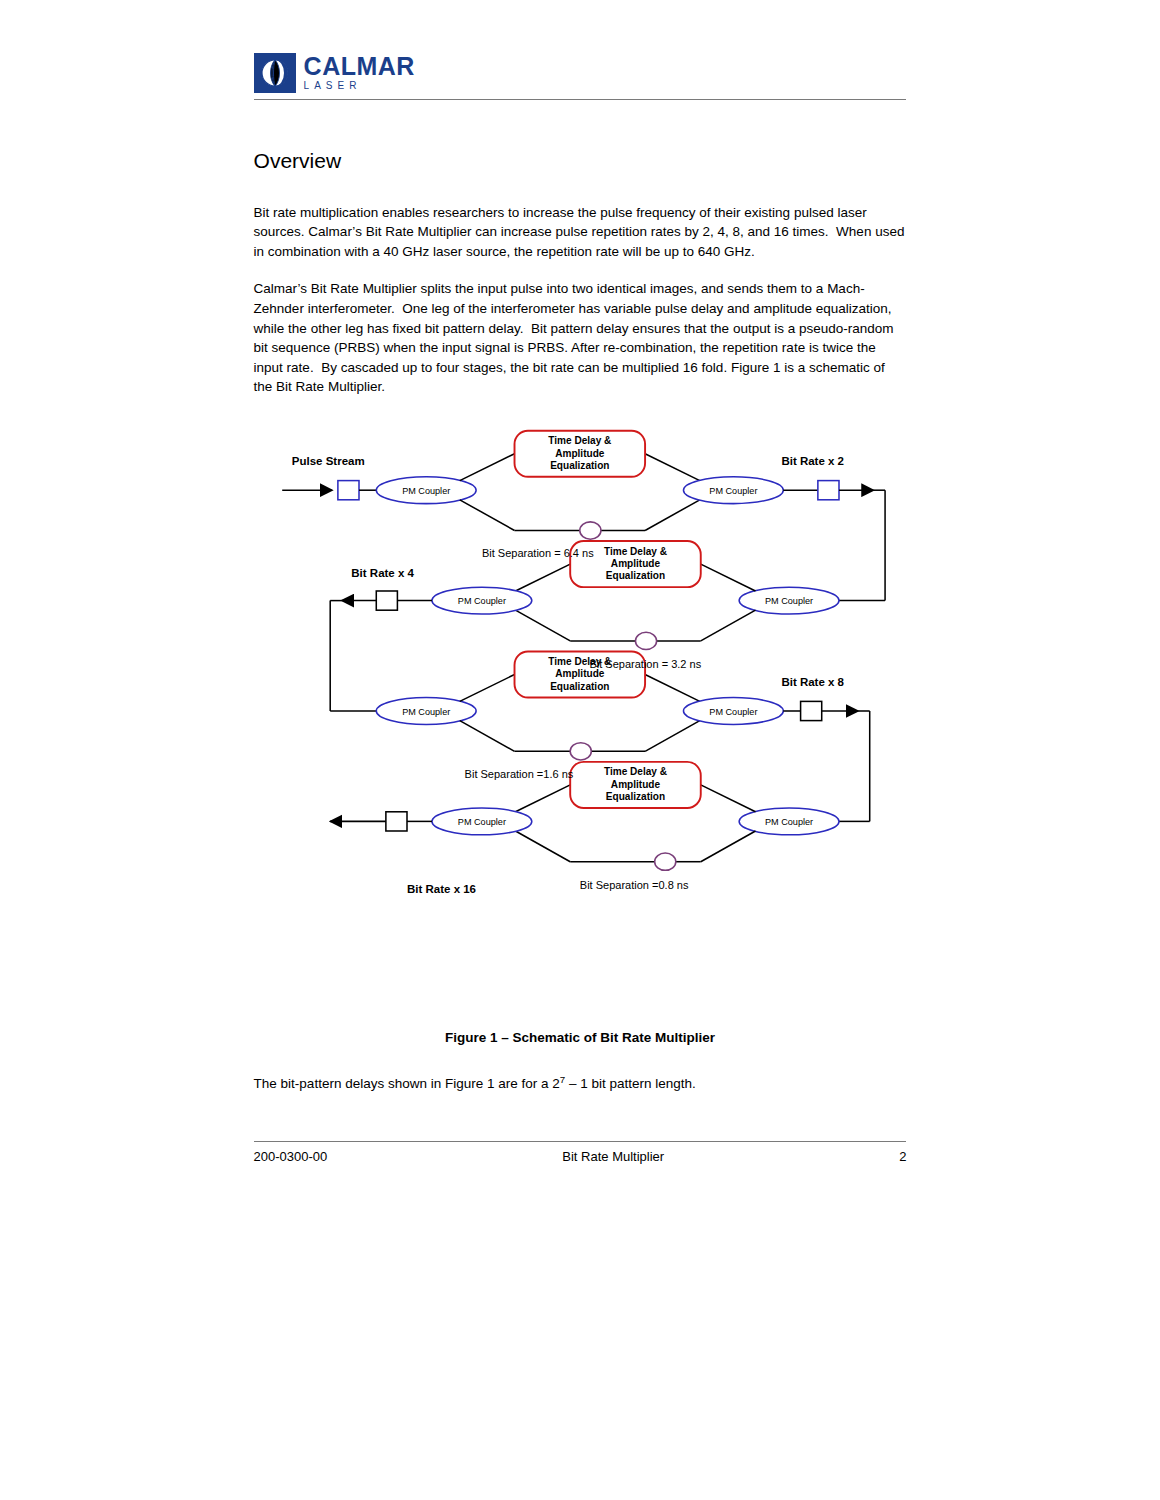CALMAR LASER
Overview
Bit rate multiplication enables researchers to increase the pulse frequency of their existing pulsed laser sources. Calmar’s Bit Rate Multiplier can increase pulse repetition rates by 2, 4, 8, and 16 times. When used in combination with a 40 GHz laser source, the repetition rate will be up to 640 GHz.
Calmar’s Bit Rate Multiplier splits the input pulse into two identical images, and sends them to a Mach-Zehnder interferometer. One leg of the interferometer has variable pulse delay and amplitude equalization, while the other leg has fixed bit pattern delay. Bit pattern delay ensures that the output is a pseudo-random bit sequence (PRBS) when the input signal is PRBS. After re-combination, the repetition rate is twice the input rate. By cascaded up to four stages, the bit rate can be multiplied 16 fold. Figure 1 is a schematic of the Bit Rate Multiplier.
PM Coupler PM Coupler PM Coupler PM Coupler PM Coupler PM Coupler PM Coupler PM Coupler Time Delay & Amplitude Equalization Time Delay & Amplitude Equalization Time Delay & Amplitude Equalization Time Delay & Amplitude Equalization Pulse Stream Bit Rate x 2 Bit Rate x 4 Bit Rate x 8 Bit Rate x 16 Bit Separation = 6.4 ns Bit Separation = 3.2 ns Bit Separation =1.6 ns Bit Separation =0.8 ns
Figure 1 – Schematic of Bit Rate Multiplier
The bit-pattern delays shown in Figure 1 are for a 27 – 1 bit pattern length.
200-0300-00 Bit Rate Multiplier 2